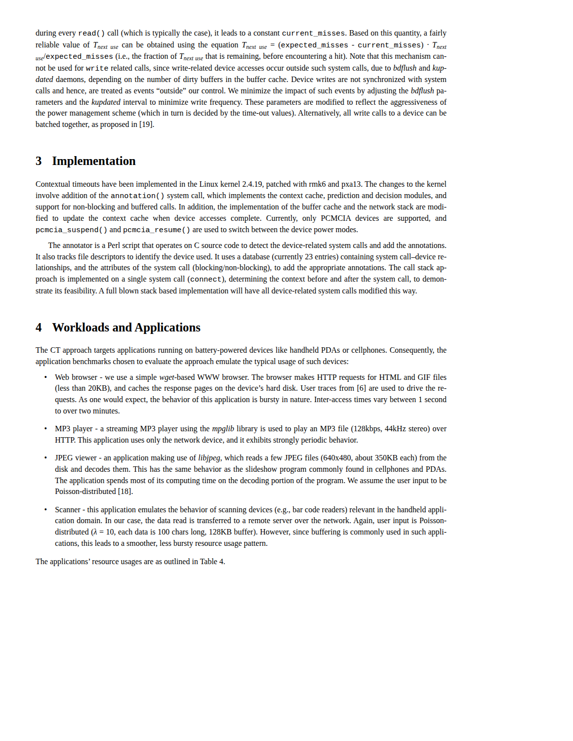during every read() call (which is typically the case), it leads to a constant current_misses. Based on this quantity, a fairly reliable value of Tnext use can be obtained using the equation Tnext use = (expected_misses - current_misses) · Tnext use/expected_misses (i.e., the fraction of Tnext use that is remaining, before encountering a hit). Note that this mechanism cannot be used for write related calls, since write-related device accesses occur outside such system calls, due to bdflush and kupdated daemons, depending on the number of dirty buffers in the buffer cache. Device writes are not synchronized with system calls and hence, are treated as events “outside” our control. We minimize the impact of such events by adjusting the bdflush parameters and the kupdated interval to minimize write frequency. These parameters are modified to reflect the aggressiveness of the power management scheme (which in turn is decided by the time-out values). Alternatively, all write calls to a device can be batched together, as proposed in [19].
3 Implementation
Contextual timeouts have been implemented in the Linux kernel 2.4.19, patched with rmk6 and pxa13. The changes to the kernel involve addition of the annotation() system call, which implements the context cache, prediction and decision modules, and support for non-blocking and buffered calls. In addition, the implementation of the buffer cache and the network stack are modified to update the context cache when device accesses complete. Currently, only PCMCIA devices are supported, and pcmcia_suspend() and pcmcia_resume() are used to switch between the device power modes.
The annotator is a Perl script that operates on C source code to detect the device-related system calls and add the annotations. It also tracks file descriptors to identify the device used. It uses a database (currently 23 entries) containing system call–device relationships, and the attributes of the system call (blocking/non-blocking), to add the appropriate annotations. The call stack approach is implemented on a single system call (connect), determining the context before and after the system call, to demonstrate its feasibility. A full blown stack based implementation will have all device-related system calls modified this way.
4 Workloads and Applications
The CT approach targets applications running on battery-powered devices like handheld PDAs or cellphones. Consequently, the application benchmarks chosen to evaluate the approach emulate the typical usage of such devices:
Web browser - we use a simple wget-based WWW browser. The browser makes HTTP requests for HTML and GIF files (less than 20KB), and caches the response pages on the device’s hard disk. User traces from [6] are used to drive the requests. As one would expect, the behavior of this application is bursty in nature. Inter-access times vary between 1 second to over two minutes.
MP3 player - a streaming MP3 player using the mpglib library is used to play an MP3 file (128kbps, 44kHz stereo) over HTTP. This application uses only the network device, and it exhibits strongly periodic behavior.
JPEG viewer - an application making use of libjpeg, which reads a few JPEG files (640x480, about 350KB each) from the disk and decodes them. This has the same behavior as the slideshow program commonly found in cellphones and PDAs. The application spends most of its computing time on the decoding portion of the program. We assume the user input to be Poisson-distributed [18].
Scanner - this application emulates the behavior of scanning devices (e.g., bar code readers) relevant in the handheld application domain. In our case, the data read is transferred to a remote server over the network. Again, user input is Poisson-distributed (λ = 10, each data is 100 chars long, 128KB buffer). However, since buffering is commonly used in such applications, this leads to a smoother, less bursty resource usage pattern.
The applications’ resource usages are as outlined in Table 4.